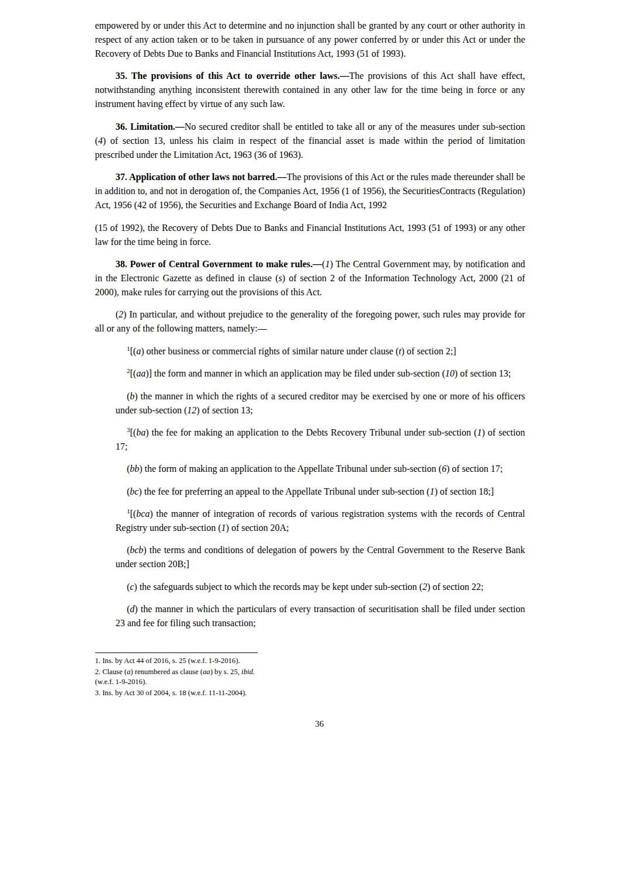empowered by or under this Act to determine and no injunction shall be granted by any court or other authority in respect of any action taken or to be taken in pursuance of any power conferred by or under this Act or under the Recovery of Debts Due to Banks and Financial Institutions Act, 1993 (51 of 1993).
35. The provisions of this Act to override other laws.—The provisions of this Act shall have effect, notwithstanding anything inconsistent therewith contained in any other law for the time being in force or any instrument having effect by virtue of any such law.
36. Limitation.—No secured creditor shall be entitled to take all or any of the measures under sub-section (4) of section 13, unless his claim in respect of the financial asset is made within the period of limitation prescribed under the Limitation Act, 1963 (36 of 1963).
37. Application of other laws not barred.—The provisions of this Act or the rules made thereunder shall be in addition to, and not in derogation of, the Companies Act, 1956 (1 of 1956), the SecuritiesContracts (Regulation) Act, 1956 (42 of 1956), the Securities and Exchange Board of India Act, 1992
(15 of 1992), the Recovery of Debts Due to Banks and Financial Institutions Act, 1993 (51 of 1993) or any other law for the time being in force.
38. Power of Central Government to make rules.—(1) The Central Government may, by notification and in the Electronic Gazette as defined in clause (s) of section 2 of the Information Technology Act, 2000 (21 of 2000), make rules for carrying out the provisions of this Act.
(2) In particular, and without prejudice to the generality of the foregoing power, such rules may provide for all or any of the following matters, namely:—
1[(a) other business or commercial rights of similar nature under clause (t) of section 2;]
2[(aa)] the form and manner in which an application may be filed under sub-section (10) of section 13;
(b) the manner in which the rights of a secured creditor may be exercised by one or more of his officers under sub-section (12) of section 13;
3[(ba) the fee for making an application to the Debts Recovery Tribunal under sub-section (1) of section 17;
(bb) the form of making an application to the Appellate Tribunal under sub-section (6) of section 17;
(bc) the fee for preferring an appeal to the Appellate Tribunal under sub-section (1) of section 18;]
1[(bca) the manner of integration of records of various registration systems with the records of Central Registry under sub-section (1) of section 20A;
(bcb) the terms and conditions of delegation of powers by the Central Government to the Reserve Bank under section 20B;]
(c) the safeguards subject to which the records may be kept under sub-section (2) of section 22;
(d) the manner in which the particulars of every transaction of securitisation shall be filed under section 23 and fee for filing such transaction;
1. Ins. by Act 44 of 2016, s. 25 (w.e.f. 1-9-2016).
2. Clause (a) renumbered as clause (aa) by s. 25, ibid. (w.e.f. 1-9-2016).
3. Ins. by Act 30 of 2004, s. 18 (w.e.f. 11-11-2004).
36